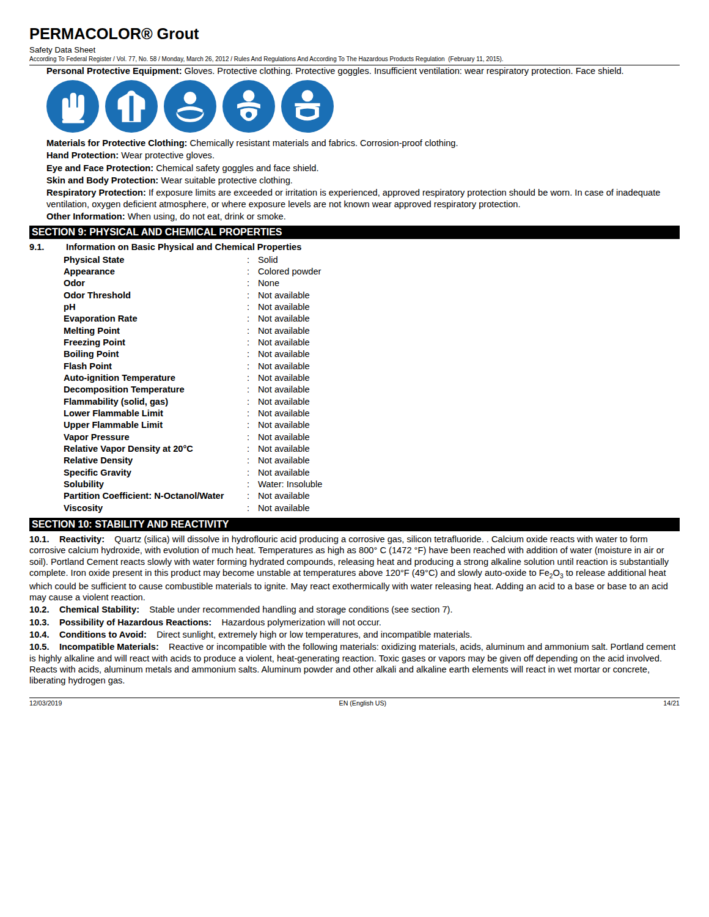PERMACOLOR® Grout
Safety Data Sheet
According To Federal Register / Vol. 77, No. 58 / Monday, March 26, 2012 / Rules And Regulations And According To The Hazardous Products Regulation (February 11, 2015).
Personal Protective Equipment: Gloves. Protective clothing. Protective goggles. Insufficient ventilation: wear respiratory protection. Face shield.
Materials for Protective Clothing: Chemically resistant materials and fabrics. Corrosion-proof clothing.
Hand Protection: Wear protective gloves.
Eye and Face Protection: Chemical safety goggles and face shield.
Skin and Body Protection: Wear suitable protective clothing.
Respiratory Protection: If exposure limits are exceeded or irritation is experienced, approved respiratory protection should be worn. In case of inadequate ventilation, oxygen deficient atmosphere, or where exposure levels are not known wear approved respiratory protection.
Other Information: When using, do not eat, drink or smoke.
SECTION 9: PHYSICAL AND CHEMICAL PROPERTIES
9.1. Information on Basic Physical and Chemical Properties
| Physical State | : | Solid |
| Appearance | : | Colored powder |
| Odor | : | None |
| Odor Threshold | : | Not available |
| pH | : | Not available |
| Evaporation Rate | : | Not available |
| Melting Point | : | Not available |
| Freezing Point | : | Not available |
| Boiling Point | : | Not available |
| Flash Point | : | Not available |
| Auto-ignition Temperature | : | Not available |
| Decomposition Temperature | : | Not available |
| Flammability (solid, gas) | : | Not available |
| Lower Flammable Limit | : | Not available |
| Upper Flammable Limit | : | Not available |
| Vapor Pressure | : | Not available |
| Relative Vapor Density at 20°C | : | Not available |
| Relative Density | : | Not available |
| Specific Gravity | : | Not available |
| Solubility | : | Water: Insoluble |
| Partition Coefficient: N-Octanol/Water | : | Not available |
| Viscosity | : | Not available |
SECTION 10: STABILITY AND REACTIVITY
10.1. Reactivity: Quartz (silica) will dissolve in hydroflouric acid producing a corrosive gas, silicon tetrafluoride. . Calcium oxide reacts with water to form corrosive calcium hydroxide, with evolution of much heat. Temperatures as high as 800° C (1472 °F) have been reached with addition of water (moisture in air or soil). Portland Cement reacts slowly with water forming hydrated compounds, releasing heat and producing a strong alkaline solution until reaction is substantially complete. Iron oxide present in this product may become unstable at temperatures above 120°F (49°C) and slowly auto-oxide to Fe2O3 to release additional heat which could be sufficient to cause combustible materials to ignite. May react exothermically with water releasing heat. Adding an acid to a base or base to an acid may cause a violent reaction.
10.2. Chemical Stability: Stable under recommended handling and storage conditions (see section 7).
10.3. Possibility of Hazardous Reactions: Hazardous polymerization will not occur.
10.4. Conditions to Avoid: Direct sunlight, extremely high or low temperatures, and incompatible materials.
10.5. Incompatible Materials: Reactive or incompatible with the following materials: oxidizing materials, acids, aluminum and ammonium salt. Portland cement is highly alkaline and will react with acids to produce a violent, heat-generating reaction. Toxic gases or vapors may be given off depending on the acid involved. Reacts with acids, aluminum metals and ammonium salts. Aluminum powder and other alkali and alkaline earth elements will react in wet mortar or concrete, liberating hydrogen gas.
12/03/2019 EN (English US) 14/21